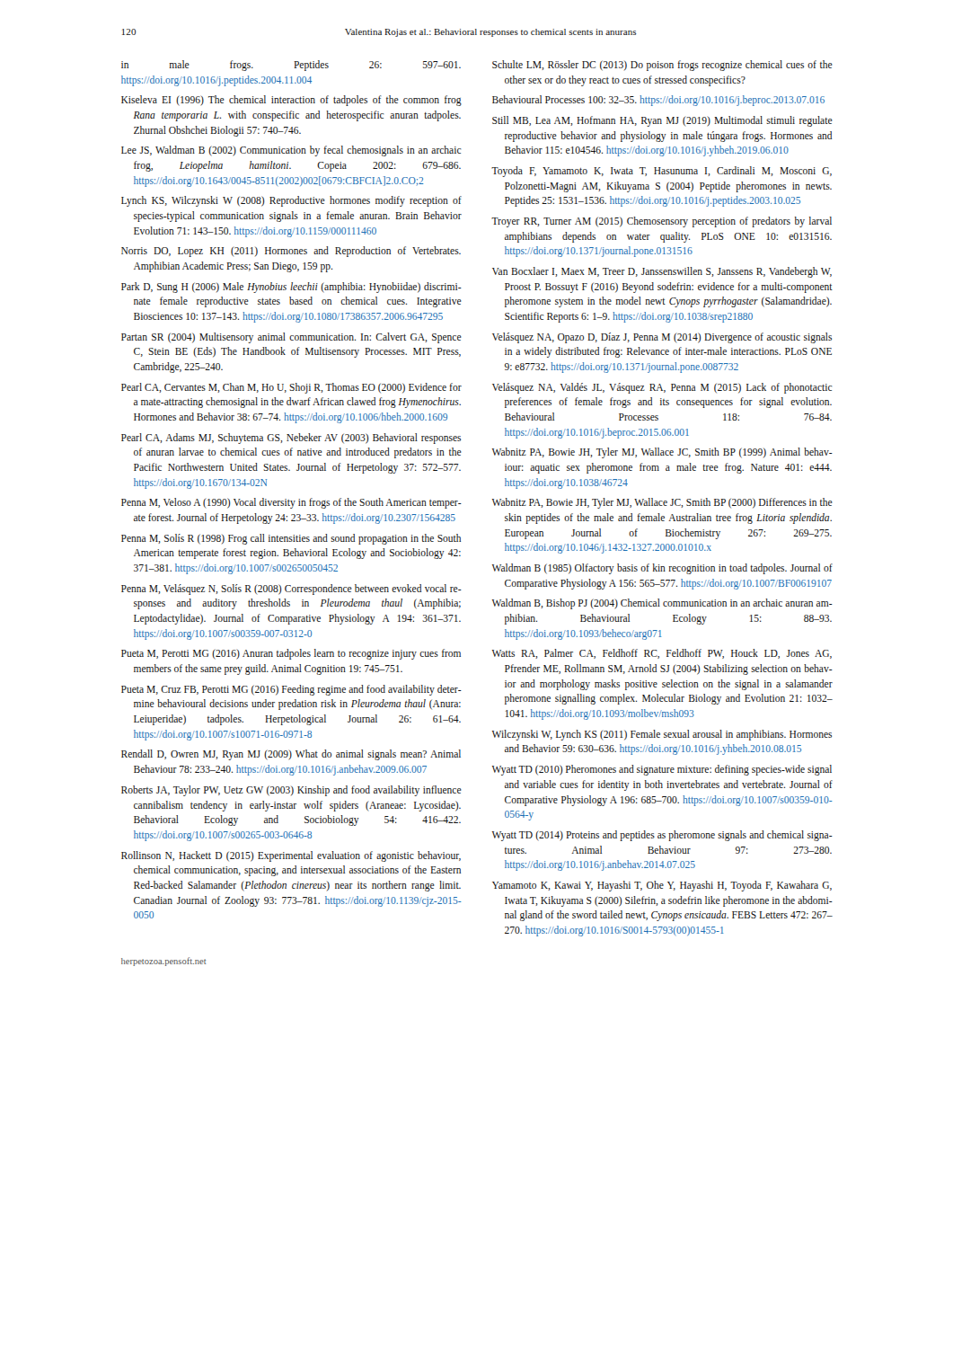120 Valentina Rojas et al.: Behavioral responses to chemical scents in anurans
in male frogs. Peptides 26: 597–601. https://doi.org/10.1016/j.peptides.2004.11.004
Kiseleva EI (1996) The chemical interaction of tadpoles of the common frog Rana temporaria L. with conspecific and heterospecific anuran tadpoles. Zhurnal Obshchei Biologii 57: 740–746.
Lee JS, Waldman B (2002) Communication by fecal chemosignals in an archaic frog, Leiopelma hamiltoni. Copeia 2002: 679–686. https://doi.org/10.1643/0045-8511(2002)002[0679:CBFCIA]2.0.CO;2
Lynch KS, Wilczynski W (2008) Reproductive hormones modify reception of species-typical communication signals in a female anuran. Brain Behavior Evolution 71: 143–150. https://doi.org/10.1159/000111460
Norris DO, Lopez KH (2011) Hormones and Reproduction of Vertebrates. Amphibian Academic Press; San Diego, 159 pp.
Park D, Sung H (2006) Male Hynobius leechii (amphibia: Hynobiidae) discriminate female reproductive states based on chemical cues. Integrative Biosciences 10: 137–143. https://doi.org/10.1080/17386357.2006.9647295
Partan SR (2004) Multisensory animal communication. In: Calvert GA, Spence C, Stein BE (Eds) The Handbook of Multisensory Processes. MIT Press, Cambridge, 225–240.
Pearl CA, Cervantes M, Chan M, Ho U, Shoji R, Thomas EO (2000) Evidence for a mate-attracting chemosignal in the dwarf African clawed frog Hymenochirus. Hormones and Behavior 38: 67–74. https://doi.org/10.1006/hbeh.2000.1609
Pearl CA, Adams MJ, Schuytema GS, Nebeker AV (2003) Behavioral responses of anuran larvae to chemical cues of native and introduced predators in the Pacific Northwestern United States. Journal of Herpetology 37: 572–577. https://doi.org/10.1670/134-02N
Penna M, Veloso A (1990) Vocal diversity in frogs of the South American temperate forest. Journal of Herpetology 24: 23–33. https://doi.org/10.2307/1564285
Penna M, Solís R (1998) Frog call intensities and sound propagation in the South American temperate forest region. Behavioral Ecology and Sociobiology 42: 371–381. https://doi.org/10.1007/s002650050452
Penna M, Velásquez N, Solís R (2008) Correspondence between evoked vocal responses and auditory thresholds in Pleurodema thaul (Amphibia; Leptodactylidae). Journal of Comparative Physiology A 194: 361–371. https://doi.org/10.1007/s00359-007-0312-0
Pueta M, Perotti MG (2016) Anuran tadpoles learn to recognize injury cues from members of the same prey guild. Animal Cognition 19: 745–751.
Pueta M, Cruz FB, Perotti MG (2016) Feeding regime and food availability determine behavioural decisions under predation risk in Pleurodema thaul (Anura: Leiuperidae) tadpoles. Herpetological Journal 26: 61–64. https://doi.org/10.1007/s10071-016-0971-8
Rendall D, Owren MJ, Ryan MJ (2009) What do animal signals mean? Animal Behaviour 78: 233–240. https://doi.org/10.1016/j.anbehav.2009.06.007
Roberts JA, Taylor PW, Uetz GW (2003) Kinship and food availability influence cannibalism tendency in early-instar wolf spiders (Araneae: Lycosidae). Behavioral Ecology and Sociobiology 54: 416–422. https://doi.org/10.1007/s00265-003-0646-8
Rollinson N, Hackett D (2015) Experimental evaluation of agonistic behaviour, chemical communication, spacing, and intersexual associations of the Eastern Red-backed Salamander (Plethodon cinereus) near its northern range limit. Canadian Journal of Zoology 93: 773–781. https://doi.org/10.1139/cjz-2015-0050
Schulte LM, Rössler DC (2013) Do poison frogs recognize chemical cues of the other sex or do they react to cues of stressed conspecifics?
Behavioural Processes 100: 32–35. https://doi.org/10.1016/j.beproc.2013.07.016
Still MB, Lea AM, Hofmann HA, Ryan MJ (2019) Multimodal stimuli regulate reproductive behavior and physiology in male túngara frogs. Hormones and Behavior 115: e104546. https://doi.org/10.1016/j.yhbeh.2019.06.010
Toyoda F, Yamamoto K, Iwata T, Hasunuma I, Cardinali M, Mosconi G, Polzonetti-Magni AM, Kikuyama S (2004) Peptide pheromones in newts. Peptides 25: 1531–1536. https://doi.org/10.1016/j.peptides.2003.10.025
Troyer RR, Turner AM (2015) Chemosensory perception of predators by larval amphibians depends on water quality. PLoS ONE 10: e0131516. https://doi.org/10.1371/journal.pone.0131516
Van Bocxlaer I, Maex M, Treer D, Janssenswillen S, Janssens R, Vandebergh W, Proost P. Bossuyt F (2016) Beyond sodefrin: evidence for a multi-component pheromone system in the model newt Cynops pyrrhogaster (Salamandridae). Scientific Reports 6: 1–9. https://doi.org/10.1038/srep21880
Velásquez NA, Opazo D, Díaz J, Penna M (2014) Divergence of acoustic signals in a widely distributed frog: Relevance of inter-male interactions. PLoS ONE 9: e87732. https://doi.org/10.1371/journal.pone.0087732
Velásquez NA, Valdés JL, Vásquez RA, Penna M (2015) Lack of phonotactic preferences of female frogs and its consequences for signal evolution. Behavioural Processes 118: 76–84. https://doi.org/10.1016/j.beproc.2015.06.001
Wabnitz PA, Bowie JH, Tyler MJ, Wallace JC, Smith BP (1999) Animal behaviour: aquatic sex pheromone from a male tree frog. Nature 401: e444. https://doi.org/10.1038/46724
Wabnitz PA, Bowie JH, Tyler MJ, Wallace JC, Smith BP (2000) Differences in the skin peptides of the male and female Australian tree frog Litoria splendida. European Journal of Biochemistry 267: 269–275. https://doi.org/10.1046/j.1432-1327.2000.01010.x
Waldman B (1985) Olfactory basis of kin recognition in toad tadpoles. Journal of Comparative Physiology A 156: 565–577. https://doi.org/10.1007/BF00619107
Waldman B, Bishop PJ (2004) Chemical communication in an archaic anuran amphibian. Behavioural Ecology 15: 88–93. https://doi.org/10.1093/beheco/arg071
Watts RA, Palmer CA, Feldhoff RC, Feldhoff PW, Houck LD, Jones AG, Pfrender ME, Rollmann SM, Arnold SJ (2004) Stabilizing selection on behavior and morphology masks positive selection on the signal in a salamander pheromone signalling complex. Molecular Biology and Evolution 21: 1032–1041. https://doi.org/10.1093/molbev/msh093
Wilczynski W, Lynch KS (2011) Female sexual arousal in amphibians. Hormones and Behavior 59: 630–636. https://doi.org/10.1016/j.yhbeh.2010.08.015
Wyatt TD (2010) Pheromones and signature mixture: defining species-wide signal and variable cues for identity in both invertebrates and vertebrate. Journal of Comparative Physiology A 196: 685–700. https://doi.org/10.1007/s00359-010-0564-y
Wyatt TD (2014) Proteins and peptides as pheromone signals and chemical signatures. Animal Behaviour 97: 273–280. https://doi.org/10.1016/j.anbehav.2014.07.025
Yamamoto K, Kawai Y, Hayashi T, Ohe Y, Hayashi H, Toyoda F, Kawahara G, Iwata T, Kikuyama S (2000) Silefrin, a sodefrin like pheromone in the abdominal gland of the sword tailed newt, Cynops ensicauda. FEBS Letters 472: 267–270. https://doi.org/10.1016/S0014-5793(00)01455-1
herpetozoa.pensoft.net